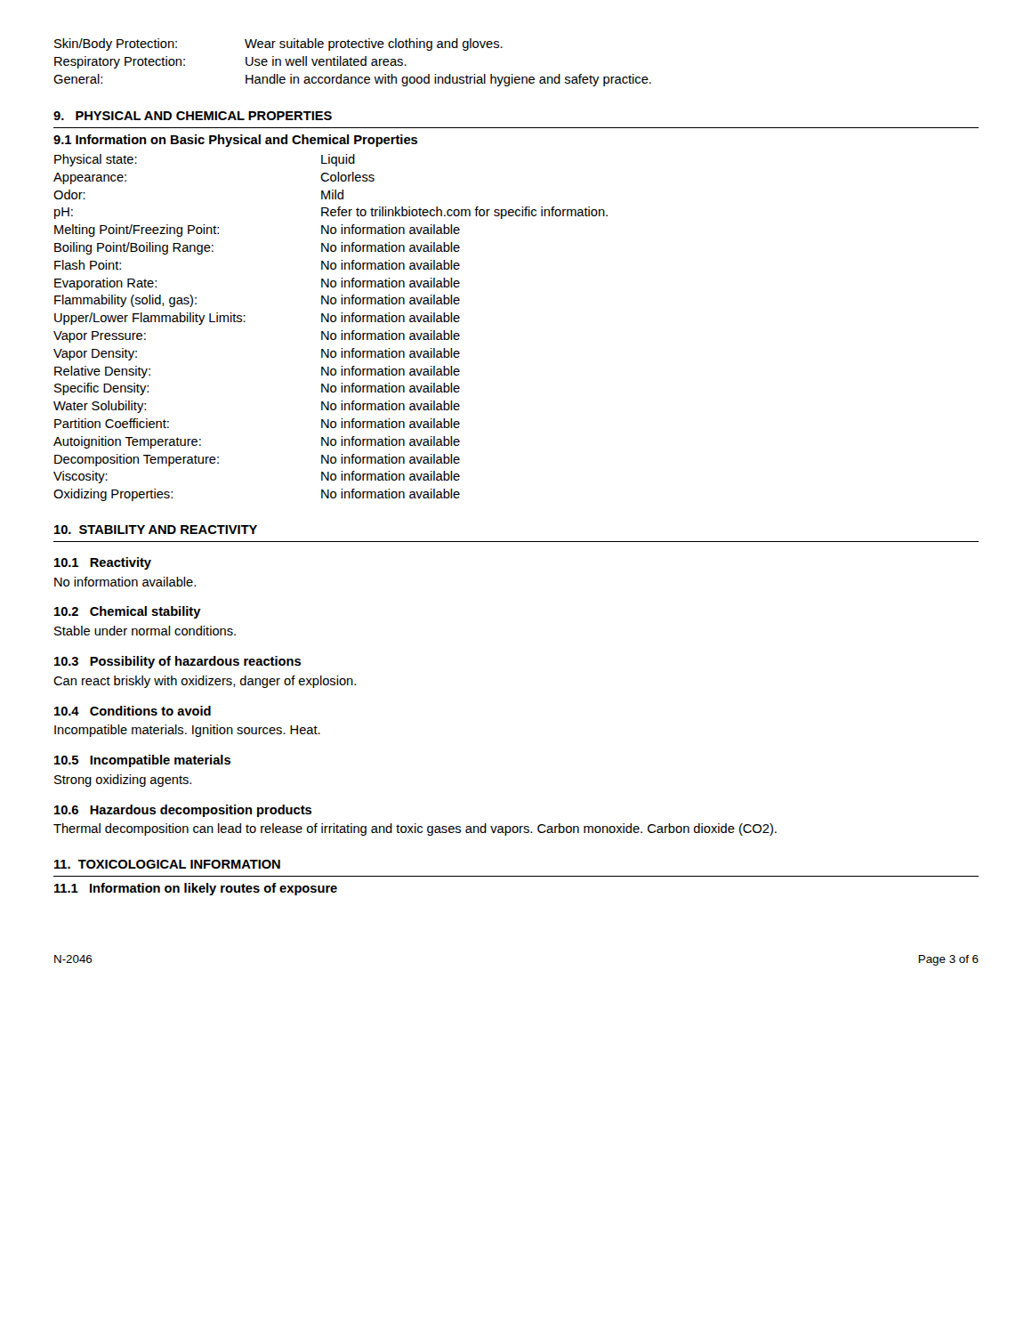Skin/Body Protection:
Wear suitable protective clothing and gloves.
Respiratory Protection:
Use in well ventilated areas.
General:
Handle in accordance with good industrial hygiene and safety practice.
9. PHYSICAL AND CHEMICAL PROPERTIES
9.1 Information on Basic Physical and Chemical Properties
| Physical state: | Liquid |
| Appearance: | Colorless |
| Odor: | Mild |
| pH: | Refer to trilinkbiotech.com for specific information. |
| Melting Point/Freezing Point: | No information available |
| Boiling Point/Boiling Range: | No information available |
| Flash Point: | No information available |
| Evaporation Rate: | No information available |
| Flammability (solid, gas): | No information available |
| Upper/Lower Flammability Limits: | No information available |
| Vapor Pressure: | No information available |
| Vapor Density: | No information available |
| Relative Density: | No information available |
| Specific Density: | No information available |
| Water Solubility: | No information available |
| Partition Coefficient: | No information available |
| Autoignition Temperature: | No information available |
| Decomposition Temperature: | No information available |
| Viscosity: | No information available |
| Oxidizing Properties: | No information available |
10. STABILITY AND REACTIVITY
10.1 Reactivity
No information available.
10.2 Chemical stability
Stable under normal conditions.
10.3 Possibility of hazardous reactions
Can react briskly with oxidizers, danger of explosion.
10.4 Conditions to avoid
Incompatible materials. Ignition sources. Heat.
10.5 Incompatible materials
Strong oxidizing agents.
10.6 Hazardous decomposition products
Thermal decomposition can lead to release of irritating and toxic gases and vapors. Carbon monoxide. Carbon dioxide (CO2).
11. TOXICOLOGICAL INFORMATION
11.1 Information on likely routes of exposure
N-2046
Page 3 of 6